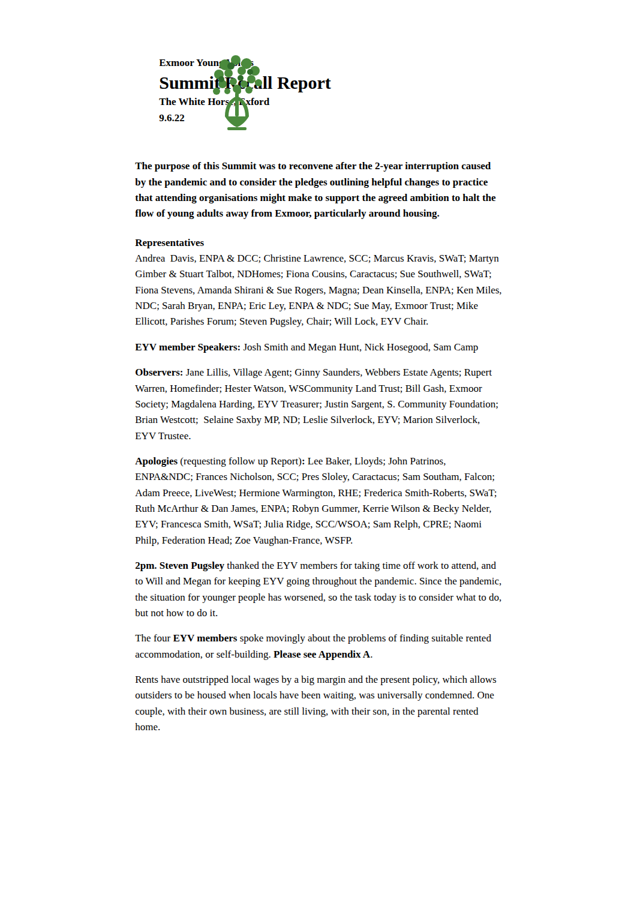Exmoor Young Voices
Summit Recall Report
The White Horse, Exford
9.6.22
The purpose of this Summit was to reconvene after the 2-year interruption caused by the pandemic and to consider the pledges outlining helpful changes to practice that attending organisations might make to support the agreed ambition to halt the flow of young adults away from Exmoor, particularly around housing.
Representatives
Andrea Davis, ENPA & DCC; Christine Lawrence, SCC; Marcus Kravis, SWaT; Martyn Gimber & Stuart Talbot, NDHomes; Fiona Cousins, Caractacus; Sue Southwell, SWaT; Fiona Stevens, Amanda Shirani & Sue Rogers, Magna; Dean Kinsella, ENPA; Ken Miles, NDC; Sarah Bryan, ENPA; Eric Ley, ENPA & NDC; Sue May, Exmoor Trust; Mike Ellicott, Parishes Forum; Steven Pugsley, Chair; Will Lock, EYV Chair.
EYV member Speakers: Josh Smith and Megan Hunt, Nick Hosegood, Sam Camp
Observers: Jane Lillis, Village Agent; Ginny Saunders, Webbers Estate Agents; Rupert Warren, Homefinder; Hester Watson, WSCommunity Land Trust; Bill Gash, Exmoor Society; Magdalena Harding, EYV Treasurer; Justin Sargent, S. Community Foundation; Brian Westcott; Selaine Saxby MP, ND; Leslie Silverlock, EYV; Marion Silverlock, EYV Trustee.
Apologies (requesting follow up Report): Lee Baker, Lloyds; John Patrinos, ENPA&NDC; Frances Nicholson, SCC; Pres Sloley, Caractacus; Sam Southam, Falcon; Adam Preece, LiveWest; Hermione Warmington, RHE; Frederica Smith-Roberts, SWaT; Ruth McArthur & Dan James, ENPA; Robyn Gummer, Kerrie Wilson & Becky Nelder, EYV; Francesca Smith, WSaT; Julia Ridge, SCC/WSOA; Sam Relph, CPRE; Naomi Philp, Federation Head; Zoe Vaughan-France, WSFP.
2pm. Steven Pugsley thanked the EYV members for taking time off work to attend, and to Will and Megan for keeping EYV going throughout the pandemic. Since the pandemic, the situation for younger people has worsened, so the task today is to consider what to do, but not how to do it.
The four EYV members spoke movingly about the problems of finding suitable rented accommodation, or self-building. Please see Appendix A.
Rents have outstripped local wages by a big margin and the present policy, which allows outsiders to be housed when locals have been waiting, was universally condemned. One couple, with their own business, are still living, with their son, in the parental rented home.